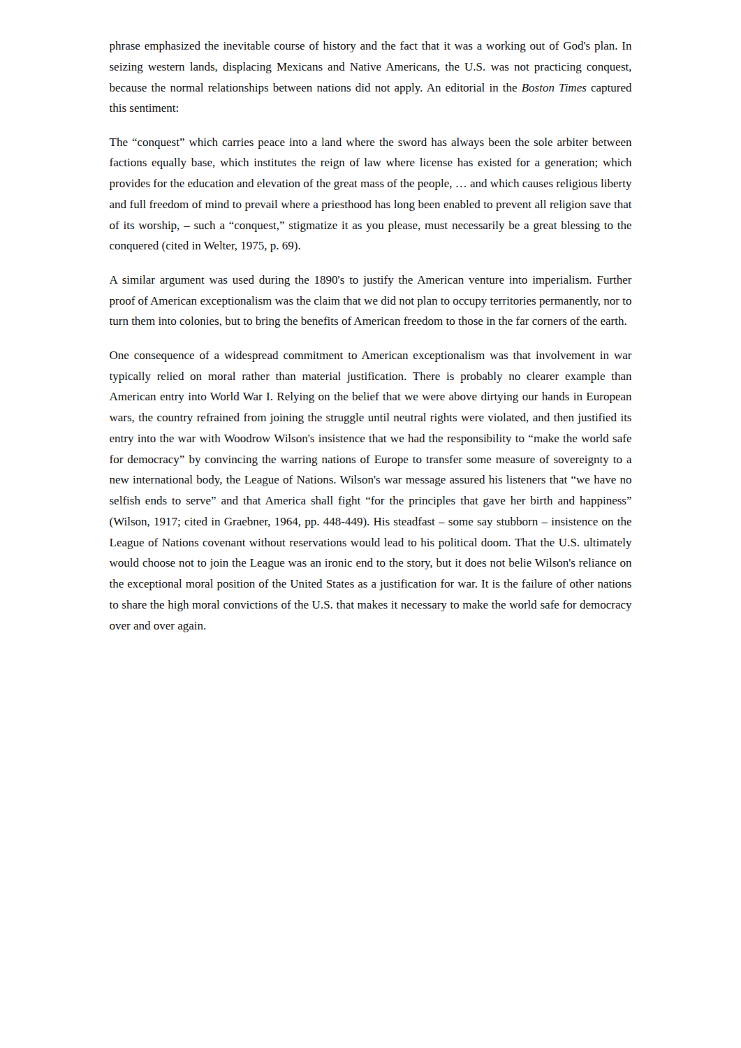phrase emphasized the inevitable course of history and the fact that it was a working out of God's plan. In seizing western lands, displacing Mexicans and Native Americans, the U.S. was not practicing conquest, because the normal relationships between nations did not apply. An editorial in the Boston Times captured this sentiment:
The “conquest” which carries peace into a land where the sword has always been the sole arbiter between factions equally base, which institutes the reign of law where license has existed for a generation; which provides for the education and elevation of the great mass of the people, … and which causes religious liberty and full freedom of mind to prevail where a priesthood has long been enabled to prevent all religion save that of its worship, – such a “conquest,” stigmatize it as you please, must necessarily be a great blessing to the conquered (cited in Welter, 1975, p. 69).
A similar argument was used during the 1890's to justify the American venture into imperialism. Further proof of American exceptionalism was the claim that we did not plan to occupy territories permanently, nor to turn them into colonies, but to bring the benefits of American freedom to those in the far corners of the earth.
One consequence of a widespread commitment to American exceptionalism was that involvement in war typically relied on moral rather than material justification. There is probably no clearer example than American entry into World War I. Relying on the belief that we were above dirtying our hands in European wars, the country refrained from joining the struggle until neutral rights were violated, and then justified its entry into the war with Woodrow Wilson's insistence that we had the responsibility to “make the world safe for democracy” by convincing the warring nations of Europe to transfer some measure of sovereignty to a new international body, the League of Nations. Wilson's war message assured his listeners that “we have no selfish ends to serve” and that America shall fight “for the principles that gave her birth and happiness” (Wilson, 1917; cited in Graebner, 1964, pp. 448-449). His steadfast – some say stubborn – insistence on the League of Nations covenant without reservations would lead to his political doom. That the U.S. ultimately would choose not to join the League was an ironic end to the story, but it does not belie Wilson's reliance on the exceptional moral position of the United States as a justification for war. It is the failure of other nations to share the high moral convictions of the U.S. that makes it necessary to make the world safe for democracy over and over again.